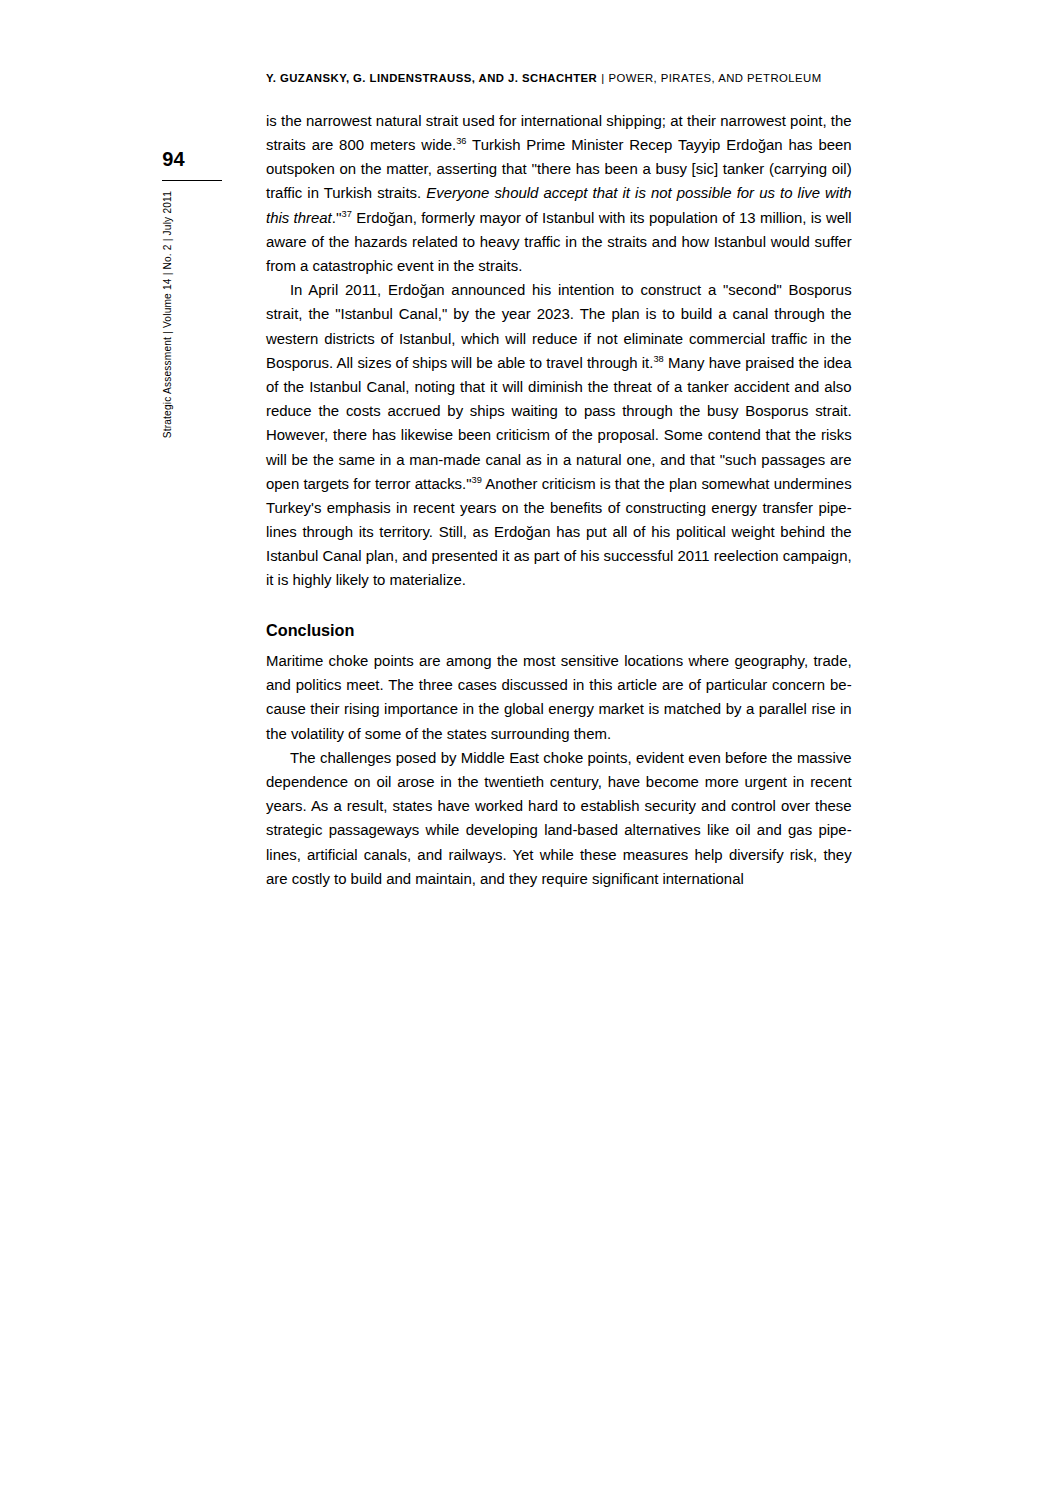Y. Guzansky, G. Lindenstrauss, and J. Schachter|Power, Pirates, and Petroleum
94
Strategic Assessment | Volume 14 | No. 2 | July 2011
is the narrowest natural strait used for international shipping; at their narrowest point, the straits are 800 meters wide.36 Turkish Prime Minister Recep Tayyip Erdoğan has been outspoken on the matter, asserting that ''there has been a busy [sic] tanker (carrying oil) traffic in Turkish straits. Everyone should accept that it is not possible for us to live with this threat.''37 Erdoğan, formerly mayor of Istanbul with its population of 13 million, is well aware of the hazards related to heavy traffic in the straits and how Istanbul would suffer from a catastrophic event in the straits.
In April 2011, Erdoğan announced his intention to construct a "second" Bosporus strait, the "Istanbul Canal," by the year 2023. The plan is to build a canal through the western districts of Istanbul, which will reduce if not eliminate commercial traffic in the Bosporus. All sizes of ships will be able to travel through it.38 Many have praised the idea of the Istanbul Canal, noting that it will diminish the threat of a tanker accident and also reduce the costs accrued by ships waiting to pass through the busy Bosporus strait. However, there has likewise been criticism of the proposal. Some contend that the risks will be the same in a man-made canal as in a natural one, and that "such passages are open targets for terror attacks."39 Another criticism is that the plan somewhat undermines Turkey's emphasis in recent years on the benefits of constructing energy transfer pipelines through its territory. Still, as Erdoğan has put all of his political weight behind the Istanbul Canal plan, and presented it as part of his successful 2011 reelection campaign, it is highly likely to materialize.
Conclusion
Maritime choke points are among the most sensitive locations where geography, trade, and politics meet. The three cases discussed in this article are of particular concern because their rising importance in the global energy market is matched by a parallel rise in the volatility of some of the states surrounding them.
The challenges posed by Middle East choke points, evident even before the massive dependence on oil arose in the twentieth century, have become more urgent in recent years. As a result, states have worked hard to establish security and control over these strategic passageways while developing land-based alternatives like oil and gas pipelines, artificial canals, and railways. Yet while these measures help diversify risk, they are costly to build and maintain, and they require significant international